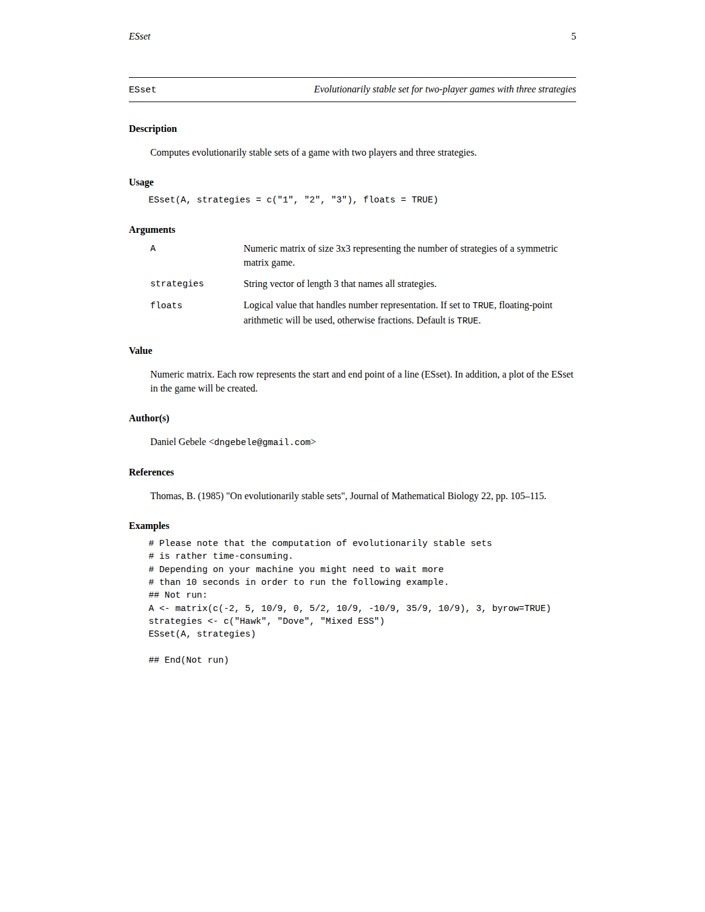ESset 5
ESset Evolutionarily stable set for two-player games with three strategies
Description
Computes evolutionarily stable sets of a game with two players and three strategies.
Usage
ESset(A, strategies = c("1", "2", "3"), floats = TRUE)
Arguments
A
Numeric matrix of size 3x3 representing the number of strategies of a symmetric matrix game.
strategies
String vector of length 3 that names all strategies.
floats
Logical value that handles number representation. If set to TRUE, floating-point arithmetic will be used, otherwise fractions. Default is TRUE.
Value
Numeric matrix. Each row represents the start and end point of a line (ESset). In addition, a plot of the ESset in the game will be created.
Author(s)
Daniel Gebele <dngebele@gmail.com>
References
Thomas, B. (1985) "On evolutionarily stable sets", Journal of Mathematical Biology 22, pp. 105–115.
Examples
# Please note that the computation of evolutionarily stable sets
# is rather time-consuming.
# Depending on your machine you might need to wait more
# than 10 seconds in order to run the following example.
## Not run:
A <- matrix(c(-2, 5, 10/9, 0, 5/2, 10/9, -10/9, 35/9, 10/9), 3, byrow=TRUE)
strategies <- c("Hawk", "Dove", "Mixed ESS")
ESset(A, strategies)

## End(Not run)